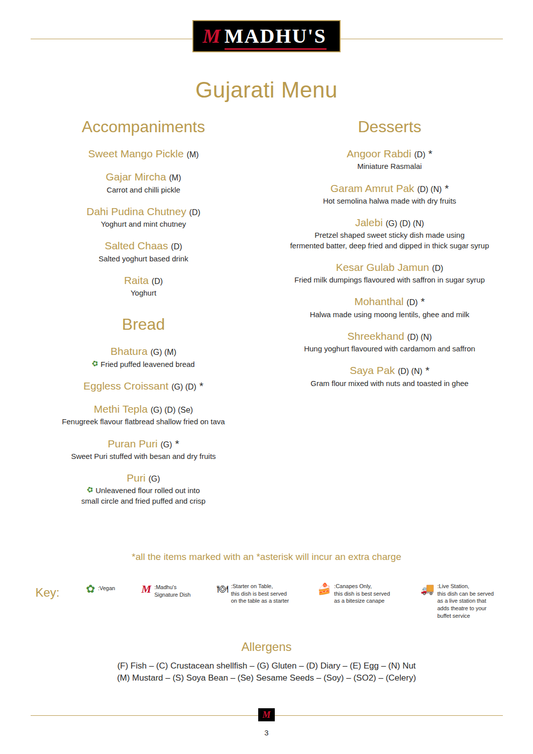MMADHU'S
Gujarati Menu
Accompaniments
Sweet Mango Pickle (M)
Gajar Mircha (M)
Carrot and chilli pickle
Dahi Pudina Chutney (D)
Yoghurt and mint chutney
Salted Chaas (D)
Salted yoghurt based drink
Raita (D)
Yoghurt
Bread
Bhatura (G) (M)
✿Fried puffed leavened bread
Eggless Croissant (G) (D) *
Methi Tepla (G) (D) (Se)
Fenugreek flavour flatbread shallow fried on tava
Puran Puri (G) *
Sweet Puri stuffed with besan and dry fruits
Puri (G)
✿Unleavened flour rolled out into
small circle and fried puffed and crisp
Desserts
Angoor Rabdi (D) *
Miniature Rasmalai
Garam Amrut Pak (D) (N) *
Hot semolina halwa made with dry fruits
Jalebi (G) (D) (N)
Pretzel shaped sweet sticky dish made using
fermented batter, deep fried and dipped in thick sugar syrup
Kesar Gulab Jamun (D)
Fried milk dumpings flavoured with saffron in sugar syrup
Mohanthal (D) *
Halwa made using moong lentils, ghee and milk
Shreekhand (D) (N)
Hung yoghurt flavoured with cardamom and saffron
Saya Pak (D) (N) *
Gram flour mixed with nuts and toasted in ghee
*all the items marked with an *asterisk will incur an extra charge
Key:
✿ :Vegan
M :Madhu's
Signature Dish
🍽 :Starter on Table,
this dish is best served on the table as a starter
🍰 :Canapes Only,
this dish is best served as a bitesize canape
🚚 :Live Station,
this dish can be served as a live station that adds theatre to your buffet service
Allergens
(F) Fish – (C) Crustacean shellfish – (G) Gluten – (D) Diary – (E) Egg – (N) Nut
(M) Mustard – (S) Soya Bean – (Se) Sesame Seeds – (Soy) – (SO2) – (Celery)
M
3